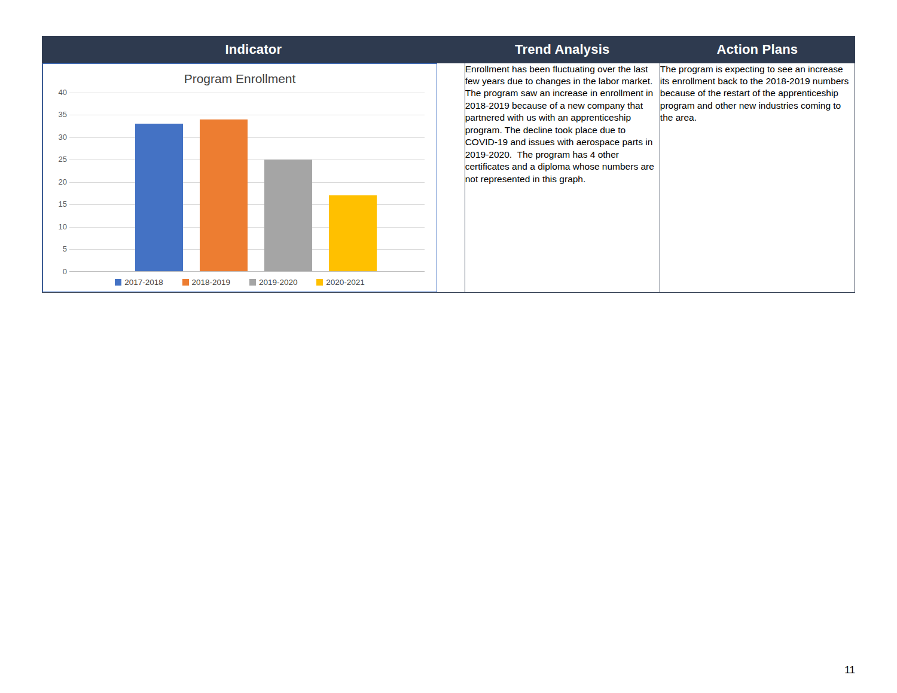| Indicator | Trend Analysis | Action Plans |
| --- | --- | --- |
| Program Enrollment 40 35 30 25 20 15 10 5 0 2017-2018 2018-2019 2019-2020 2020-2021 | Enrollment has been fluctuating over the last few years due to changes in the labor market. The program saw an increase in enrollment in 2018-2019 because of a new company that partnered with us with an apprenticeship program. The decline took place due to COVID-19 and issues with aerospace parts in 2019-2020. The program has 4 other certificates and a diploma whose numbers are not represented in this graph. | The program is expecting to see an increase its enrollment back to the 2018-2019 numbers because of the restart of the apprenticeship program and other new industries coming to the area. |
11